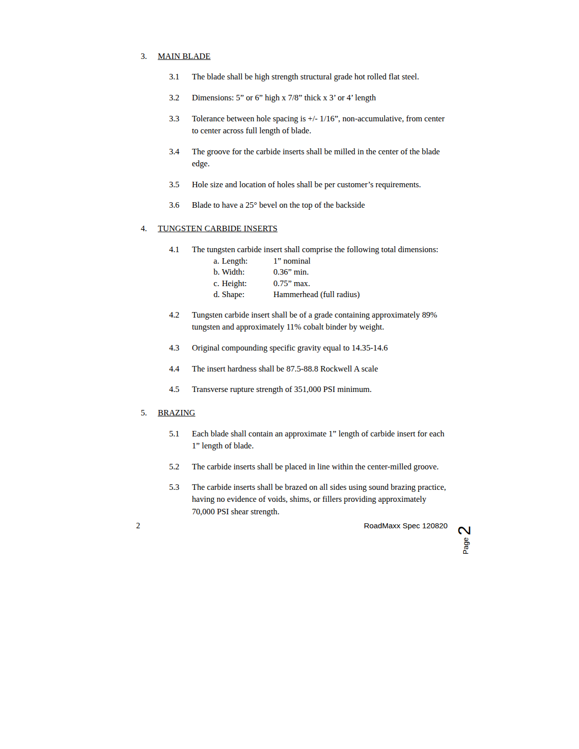3. MAIN BLADE
3.1 The blade shall be high strength structural grade hot rolled flat steel.
3.2 Dimensions: 5” or 6” high x 7/8” thick x 3’ or 4’ length
3.3 Tolerance between hole spacing is +/- 1/16”, non-accumulative, from center to center across full length of blade.
3.4 The groove for the carbide inserts shall be milled in the center of the blade edge.
3.5 Hole size and location of holes shall be per customer’s requirements.
3.6 Blade to have a 25° bevel on the top of the backside
4. TUNGSTEN CARBIDE INSERTS
4.1 The tungsten carbide insert shall comprise the following total dimensions:
a. Length: 1” nominal
b. Width: 0.36” min.
c. Height: 0.75” max.
d. Shape: Hammerhead (full radius)
4.2 Tungsten carbide insert shall be of a grade containing approximately 89% tungsten and approximately 11% cobalt binder by weight.
4.3 Original compounding specific gravity equal to 14.35-14.6
4.4 The insert hardness shall be 87.5-88.8 Rockwell A scale
4.5 Transverse rupture strength of 351,000 PSI minimum.
5. BRAZING
5.1 Each blade shall contain an approximate 1” length of carbide insert for each 1” length of blade.
5.2 The carbide inserts shall be placed in line within the center-milled groove.
5.3 The carbide inserts shall be brazed on all sides using sound brazing practice, having no evidence of voids, shims, or fillers providing approximately 70,000 PSI shear strength.
Page 2
2
RoadMaxx Spec 120820